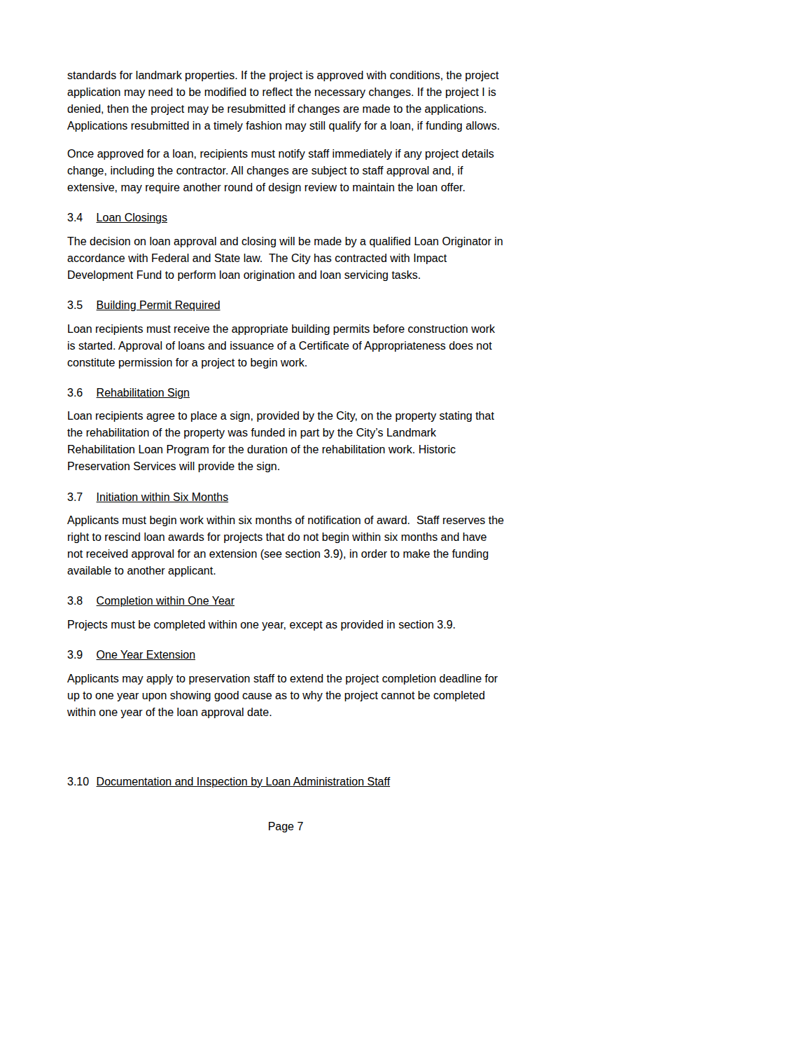standards for landmark properties. If the project is approved with conditions, the project application may need to be modified to reflect the necessary changes. If the project I is denied, then the project may be resubmitted if changes are made to the applications. Applications resubmitted in a timely fashion may still qualify for a loan, if funding allows.
Once approved for a loan, recipients must notify staff immediately if any project details change, including the contractor. All changes are subject to staff approval and, if extensive, may require another round of design review to maintain the loan offer.
3.4 Loan Closings
The decision on loan approval and closing will be made by a qualified Loan Originator in accordance with Federal and State law. The City has contracted with Impact Development Fund to perform loan origination and loan servicing tasks.
3.5 Building Permit Required
Loan recipients must receive the appropriate building permits before construction work is started. Approval of loans and issuance of a Certificate of Appropriateness does not constitute permission for a project to begin work.
3.6 Rehabilitation Sign
Loan recipients agree to place a sign, provided by the City, on the property stating that the rehabilitation of the property was funded in part by the City’s Landmark Rehabilitation Loan Program for the duration of the rehabilitation work. Historic Preservation Services will provide the sign.
3.7 Initiation within Six Months
Applicants must begin work within six months of notification of award. Staff reserves the right to rescind loan awards for projects that do not begin within six months and have not received approval for an extension (see section 3.9), in order to make the funding available to another applicant.
3.8 Completion within One Year
Projects must be completed within one year, except as provided in section 3.9.
3.9 One Year Extension
Applicants may apply to preservation staff to extend the project completion deadline for up to one year upon showing good cause as to why the project cannot be completed within one year of the loan approval date.
3.10 Documentation and Inspection by Loan Administration Staff
Page 7